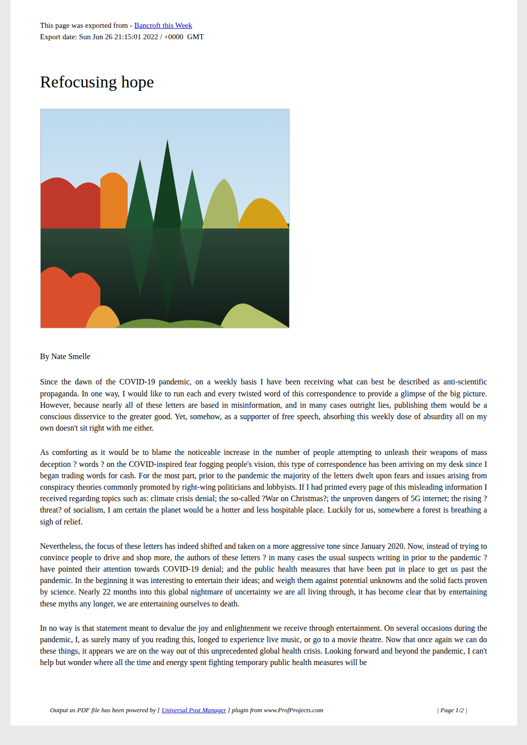This page was exported from - Bancroft this Week
Export date: Sun Jun 26 21:15:01 2022 / +0000 GMT
Refocusing hope
By Nate Smelle
Since the dawn of the COVID-19 pandemic, on a weekly basis I have been receiving what can best be described as anti-scientific propaganda. In one way, I would like to run each and every twisted word of this correspondence to provide a glimpse of the big picture. However, because nearly all of these letters are based in misinformation, and in many cases outright lies, publishing them would be a conscious disservice to the greater good. Yet, somehow, as a supporter of free speech, absorbing this weekly dose of absurdity all on my own doesn't sit right with me either.
As comforting as it would be to blame the noticeable increase in the number of people attempting to unleash their weapons of mass deception ? words ? on the COVID-inspired fear fogging people's vision, this type of correspondence has been arriving on my desk since I began trading words for cash. For the most part, prior to the pandemic the majority of the letters dwelt upon fears and issues arising from conspiracy theories commonly promoted by right-wing politicians and lobbyists. If I had printed every page of this misleading information I received regarding topics such as: climate crisis denial; the so-called ?War on Christmas?; the unproven dangers of 5G internet; the rising ?threat? of socialism, I am certain the planet would be a hotter and less hospitable place. Luckily for us, somewhere a forest is breathing a sigh of relief.
Nevertheless, the focus of these letters has indeed shifted and taken on a more aggressive tone since January 2020. Now, instead of trying to convince people to drive and shop more, the authors of these letters ? in many cases the usual suspects writing in prior to the pandemic ? have pointed their attention towards COVID-19 denial; and the public health measures that have been put in place to get us past the pandemic. In the beginning it was interesting to entertain their ideas; and weigh them against potential unknowns and the solid facts proven by science. Nearly 22 months into this global nightmare of uncertainty we are all living through, it has become clear that by entertaining these myths any longer, we are entertaining ourselves to death.
In no way is that statement meant to devalue the joy and enlightenment we receive through entertainment. On several occasions during the pandemic, I, as surely many of you reading this, longed to experience live music, or go to a movie theatre. Now that once again we can do these things, it appears we are on the way out of this unprecedented global health crisis. Looking forward and beyond the pandemic, I can't help but wonder where all the time and energy spent fighting temporary public health measures will be
Output as PDF file has been powered by [ Universal Post Manager ] plugin from www.ProfProjects.com | Page 1/2 |